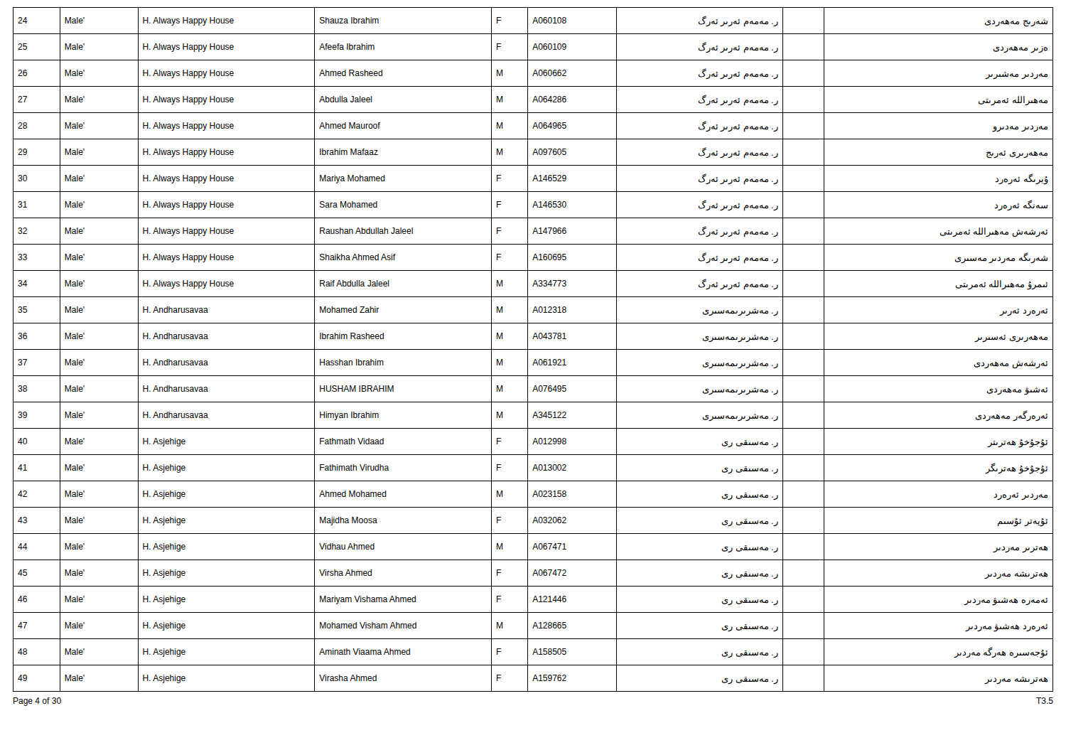| 24 | Male' | H. Always Happy House | Shauza Ibrahim | F | A060108 | ر. مەمەم ئەرىر ئەرگ | | شەرىج مەھەردى |
| 25 | Male' | H. Always Happy House | Afeefa Ibrahim | F | A060109 | ر. مەمەم ئەرىر ئەرگ | | ەزىر مەھەردى |
| 26 | Male' | H. Always Happy House | Ahmed Rasheed | M | A060662 | ر. مەمەم ئەرىر ئەرگ | | مەردىر مەشىرىر |
| 27 | Male' | H. Always Happy House | Abdulla Jaleel | M | A064286 | ر. مەمەم ئەرىر ئەرگ | | مەھىراللە ئەمرىتى |
| 28 | Male' | H. Always Happy House | Ahmed Mauroof | M | A064965 | ر. مەمەم ئەرىر ئەرگ | | مەردىر مەدىرو |
| 29 | Male' | H. Always Happy House | Ibrahim Mafaaz | M | A097605 | ر. مەمەم ئەرىر ئەرگ | | مەھەرىرى ئەرىج |
| 30 | Male' | H. Always Happy House | Mariya Mohamed | F | A146529 | ر. مەمەم ئەرىر ئەرگ | | ۇبرىگە ئەرەرد |
| 31 | Male' | H. Always Happy House | Sara Mohamed | F | A146530 | ر. مەمەم ئەرىر ئەرگ | | سەنگە ئەرەرد |
| 32 | Male' | H. Always Happy House | Raushan Abdullah Jaleel | F | A147966 | ر. مەمەم ئەرىر ئەرگ | | ئەرشەش مەھىراللە ئەمرىتى |
| 33 | Male' | H. Always Happy House | Shaikha Ahmed Asif | F | A160695 | ر. مەمەم ئەرىر ئەرگ | | شەرىگە مەردىر مەسىرى |
| 34 | Male' | H. Always Happy House | Raif Abdulla Jaleel | M | A334773 | ر. مەمەم ئەرىر ئەرگ | | ئىمرۇ مەھىراللە ئەمرىتى |
| 35 | Male' | H. Andharusavaa | Mohamed Zahir | M | A012318 | ر. مەشرىرىمەسىرى | | ئەرەرد ئەرىر |
| 36 | Male' | H. Andharusavaa | Ibrahim Rasheed | M | A043781 | ر. مەشرىرىمەسىرى | | مەھەرىرى ئەسىرىر |
| 37 | Male' | H. Andharusavaa | Hasshan Ibrahim | M | A061921 | ر. مەشرىرىمەسىرى | | ئەرشەش مەھەردى |
| 38 | Male' | H. Andharusavaa | HUSHAM IBRAHIM | M | A076495 | ر. مەشرىرىمەسىرى | | ئەشىۋ مەھەردى |
| 39 | Male' | H. Andharusavaa | Himyan Ibrahim | M | A345122 | ر. مەشرىرىمەسىرى | | ئەرەرگەر مەھەردى |
| 40 | Male' | H. Asjehige | Fathmath Vidaad | F | A012998 | ر. مەسىقى رى | | ئۇجۇخۇ ھەترىتر |
| 41 | Male' | H. Asjehige | Fathimath Virudha | F | A013002 | ر. مەسىقى رى | | ئۇجۇخۇ ھەترىگر |
| 42 | Male' | H. Asjehige | Ahmed Mohamed | M | A023158 | ر. مەسىقى رى | | مەردىر ئەرەرد |
| 43 | Male' | H. Asjehige | Majidha Moosa | F | A032062 | ر. مەسىقى رى | | ئۇيەتر ئۇسىم |
| 44 | Male' | H. Asjehige | Vidhau Ahmed | M | A067471 | ر. مەسىقى رى | | ھەترىر مەردىر |
| 45 | Male' | H. Asjehige | Virsha Ahmed | F | A067472 | ر. مەسىقى رى | | ھەترىشە مەردىر |
| 46 | Male' | H. Asjehige | Mariyam Vishama Ahmed | F | A121446 | ر. مەسىقى رى | | ئەمەرە ھەشىۋ مەردىر |
| 47 | Male' | H. Asjehige | Mohamed Visham Ahmed | M | A128665 | ر. مەسىقى رى | | ئەرەرد ھەشىۋ مەردىر |
| 48 | Male' | H. Asjehige | Aminath Viaama Ahmed | F | A158505 | ر. مەسىقى رى | | ئۇجەسىرە ھەرگە مەردىر |
| 49 | Male' | H. Asjehige | Virasha Ahmed | F | A159762 | ر. مەسىقى رى | | ھەترىشە مەردىر |
Page 4 of 30 T3.5